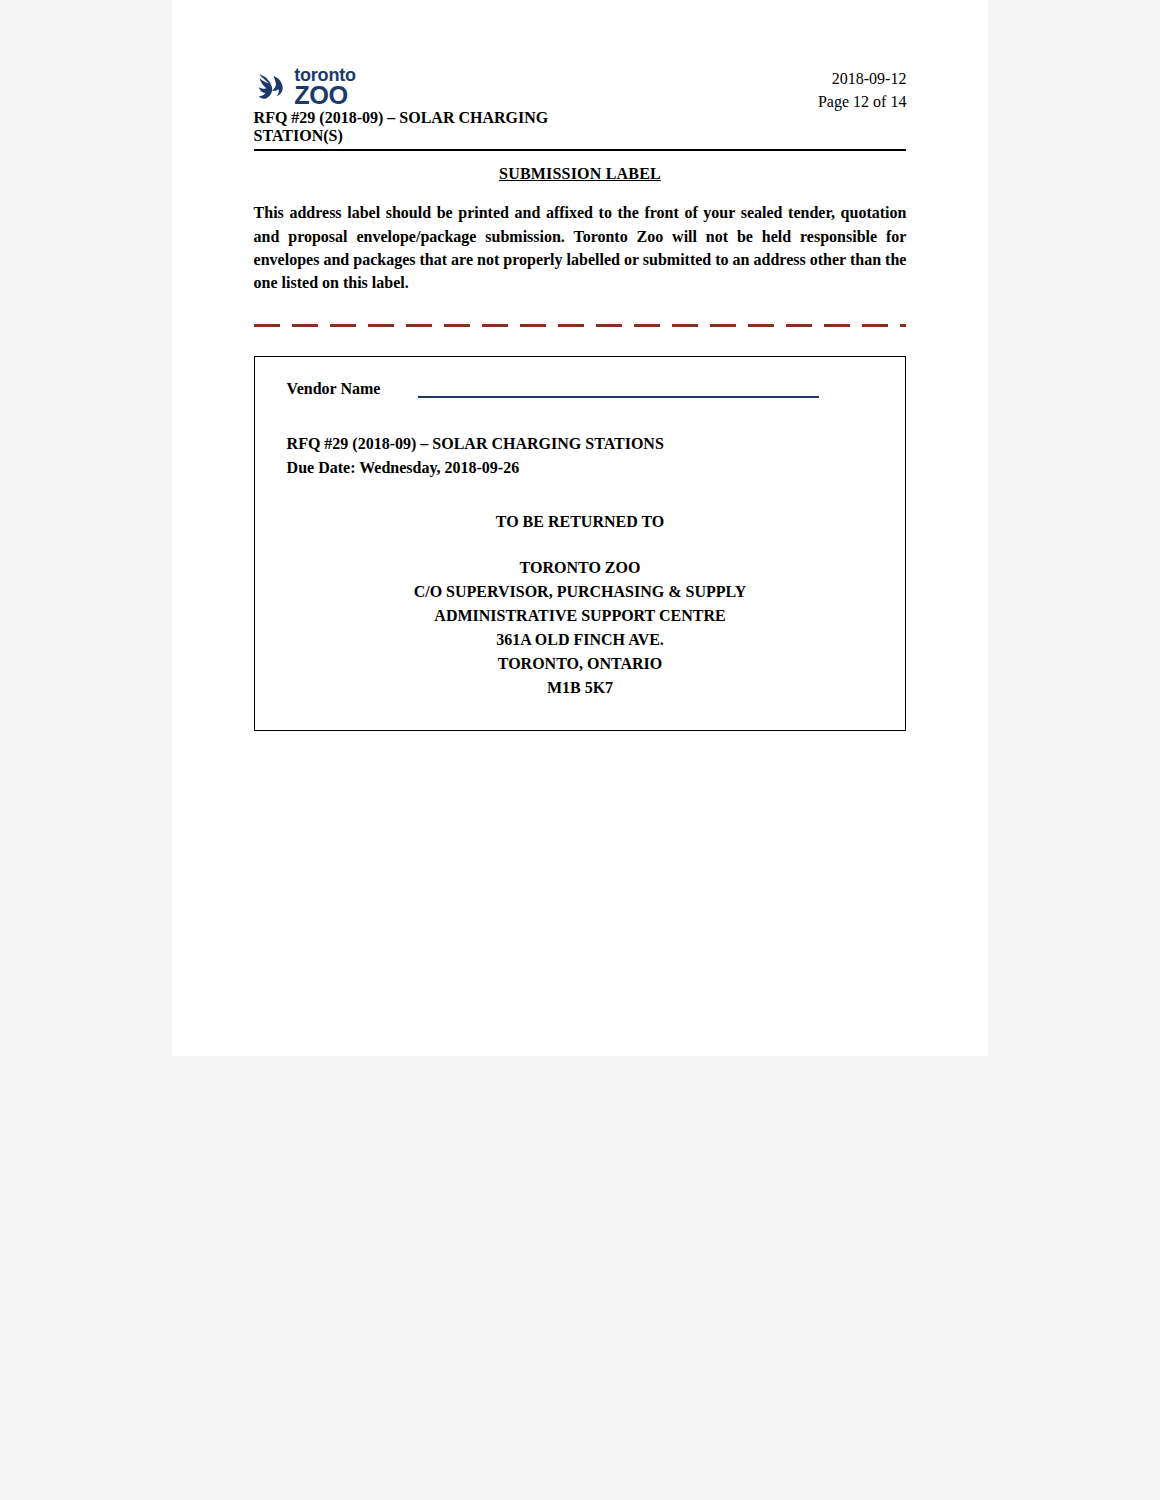| toronto ZOO RFQ #29 (2018-09) – SOLAR CHARGING STATION(S) | 2018-09-12 Page 12 of 14 |
SUBMISSION LABEL
This address label should be printed and affixed to the front of your sealed tender, quotation and proposal envelope/package submission. Toronto Zoo will not be held responsible for envelopes and packages that are not properly labelled or submitted to an address other than the one listed on this label.
Vendor Name
RFQ #29 (2018-09) – SOLAR CHARGING STATIONS
Due Date: Wednesday, 2018-09-26
TO BE RETURNED TO
TORONTO ZOO
C/O SUPERVISOR, PURCHASING & SUPPLY
ADMINISTRATIVE SUPPORT CENTRE
361A OLD FINCH AVE.
TORONTO, ONTARIO
M1B 5K7